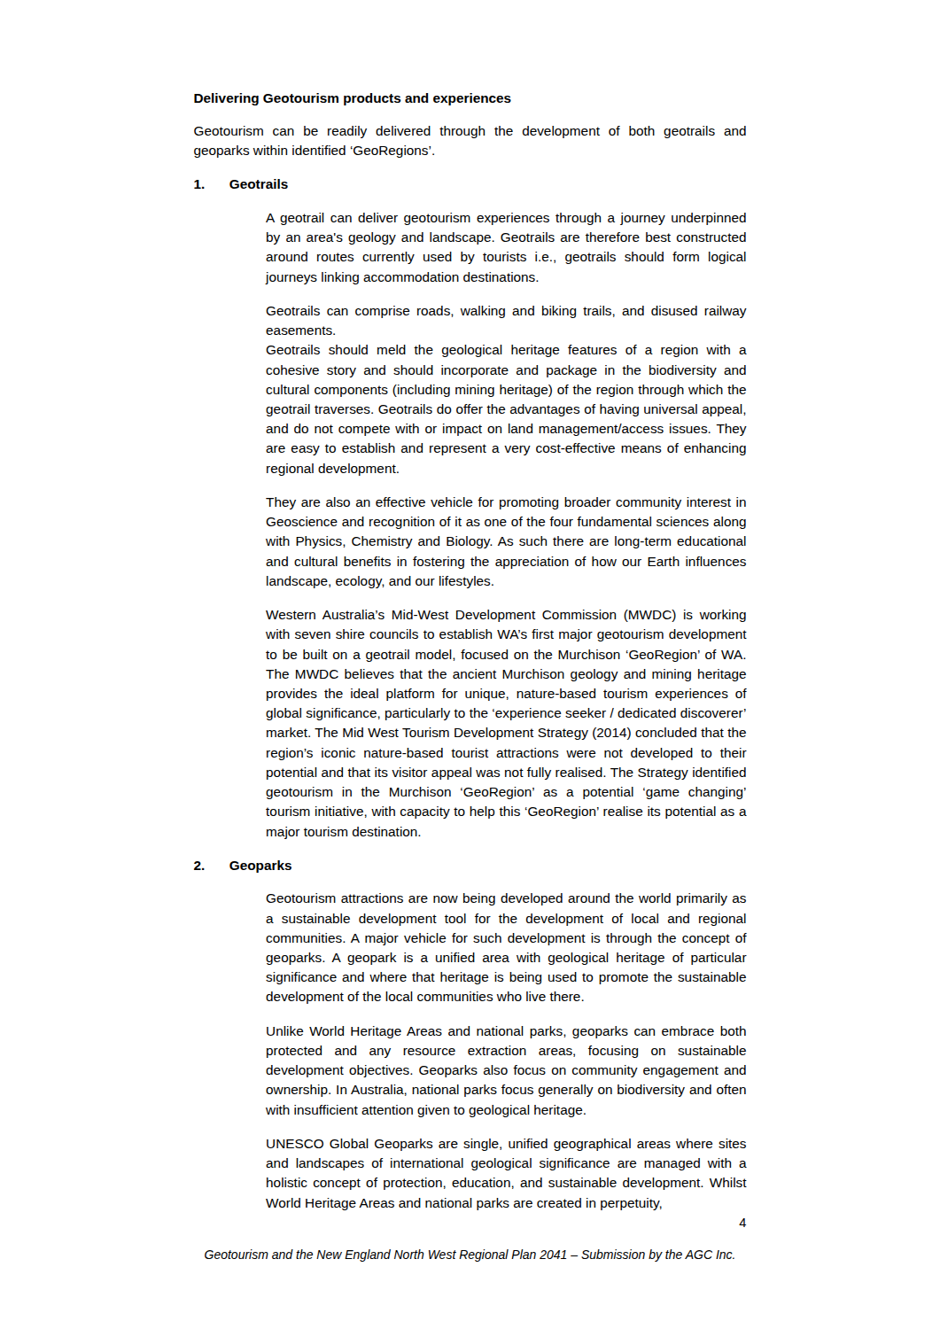Delivering Geotourism products and experiences
Geotourism can be readily delivered through the development of both geotrails and geoparks within identified ‘GeoRegions’.
Geotrails
A geotrail can deliver geotourism experiences through a journey underpinned by an area's geology and landscape. Geotrails are therefore best constructed around routes currently used by tourists i.e., geotrails should form logical journeys linking accommodation destinations.
Geotrails can comprise roads, walking and biking trails, and disused railway easements.
Geotrails should meld the geological heritage features of a region with a cohesive story and should incorporate and package in the biodiversity and cultural components (including mining heritage) of the region through which the geotrail traverses. Geotrails do offer the advantages of having universal appeal, and do not compete with or impact on land management/access issues. They are easy to establish and represent a very cost-effective means of enhancing regional development.
They are also an effective vehicle for promoting broader community interest in Geoscience and recognition of it as one of the four fundamental sciences along with Physics, Chemistry and Biology. As such there are long-term educational and cultural benefits in fostering the appreciation of how our Earth influences landscape, ecology, and our lifestyles.
Western Australia’s Mid-West Development Commission (MWDC) is working with seven shire councils to establish WA’s first major geotourism development to be built on a geotrail model, focused on the Murchison ‘GeoRegion’ of WA. The MWDC believes that the ancient Murchison geology and mining heritage provides the ideal platform for unique, nature-based tourism experiences of global significance, particularly to the ‘experience seeker / dedicated discoverer’ market. The Mid West Tourism Development Strategy (2014) concluded that the region’s iconic nature-based tourist attractions were not developed to their potential and that its visitor appeal was not fully realised. The Strategy identified geotourism in the Murchison ‘GeoRegion’ as a potential ‘game changing’ tourism initiative, with capacity to help this ‘GeoRegion’ realise its potential as a major tourism destination.
Geoparks
Geotourism attractions are now being developed around the world primarily as a sustainable development tool for the development of local and regional communities. A major vehicle for such development is through the concept of geoparks. A geopark is a unified area with geological heritage of particular significance and where that heritage is being used to promote the sustainable development of the local communities who live there.
Unlike World Heritage Areas and national parks, geoparks can embrace both protected and any resource extraction areas, focusing on sustainable development objectives. Geoparks also focus on community engagement and ownership. In Australia, national parks focus generally on biodiversity and often with insufficient attention given to geological heritage.
UNESCO Global Geoparks are single, unified geographical areas where sites and landscapes of international geological significance are managed with a holistic concept of protection, education, and sustainable development. Whilst World Heritage Areas and national parks are created in perpetuity,
4
Geotourism and the New England North West Regional Plan 2041 – Submission by the AGC Inc.